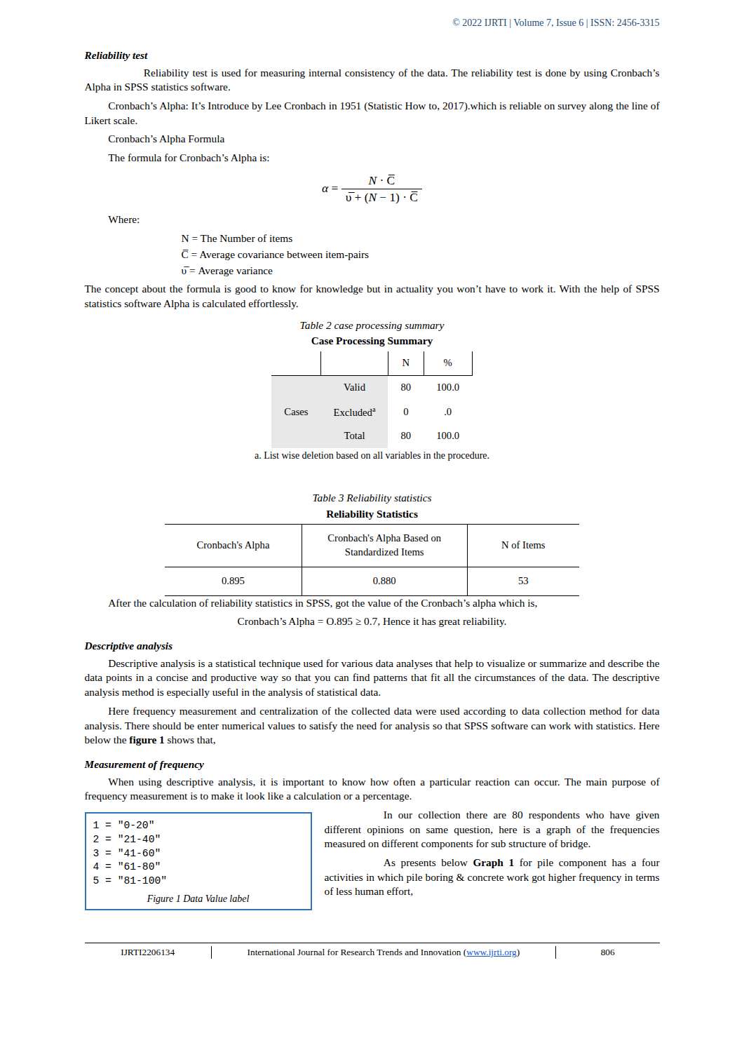© 2022 IJRTI | Volume 7, Issue 6 | ISSN: 2456-3315
Reliability test
Reliability test is used for measuring internal consistency of the data. The reliability test is done by using Cronbach’s Alpha in SPSS statistics software.
Cronbach’s Alpha: It’s Introduce by Lee Cronbach in 1951 (Statistic How to, 2017).which is reliable on survey along the line of Likert scale.
Cronbach’s Alpha Formula
The formula for Cronbach’s Alpha is:
α = N · C̅ υ̅ + (N − 1) · C̅
Where:
N = The Number of items
C̅ = Average covariance between item-pairs
υ̅ = Average variance
The concept about the formula is good to know for knowledge but in actuality you won’t have to work it. With the help of SPSS statistics software Alpha is calculated effortlessly.
Table 2 case processing summary
Case Processing Summary
| | | N | % |
| Cases | Valid | 80 | 100.0 |
| Excluded a | 0 | .0 |
| Total | 80 | 100.0 |
a. List wise deletion based on all variables in the procedure.
Table 3 Reliability statistics
Reliability Statistics
| Cronbach's Alpha | Cronbach's Alpha Based on Standardized Items | N of Items |
| 0.895 | 0.880 | 53 |
After the calculation of reliability statistics in SPSS, got the value of the Cronbach’s alpha which is,
Cronbach’s Alpha = O.895 ≥ 0.7, Hence it has great reliability.
Descriptive analysis
Descriptive analysis is a statistical technique used for various data analyses that help to visualize or summarize and describe the data points in a concise and productive way so that you can find patterns that fit all the circumstances of the data. The descriptive analysis method is especially useful in the analysis of statistical data.
Here frequency measurement and centralization of the collected data were used according to data collection method for data analysis. There should be enter numerical values to satisfy the need for analysis so that SPSS software can work with statistics. Here below the figure 1 shows that,
Measurement of frequency
When using descriptive analysis, it is important to know how often a particular reaction can occur. The main purpose of frequency measurement is to make it look like a calculation or a percentage.
1 = "0-20"
2 = "21-40"
3 = "41-60"
4 = "61-80"
5 = "81-100"
Figure 1 Data Value label
In our collection there are 80 respondents who have given different opinions on same question, here is a graph of the frequencies measured on different components for sub structure of bridge.
As presents below Graph 1 for pile component has a four activities in which pile boring & concrete work got higher frequency in terms of less human effort,
IJRTI2206134
International Journal for Research Trends and Innovation (www.ijrti.org)
806